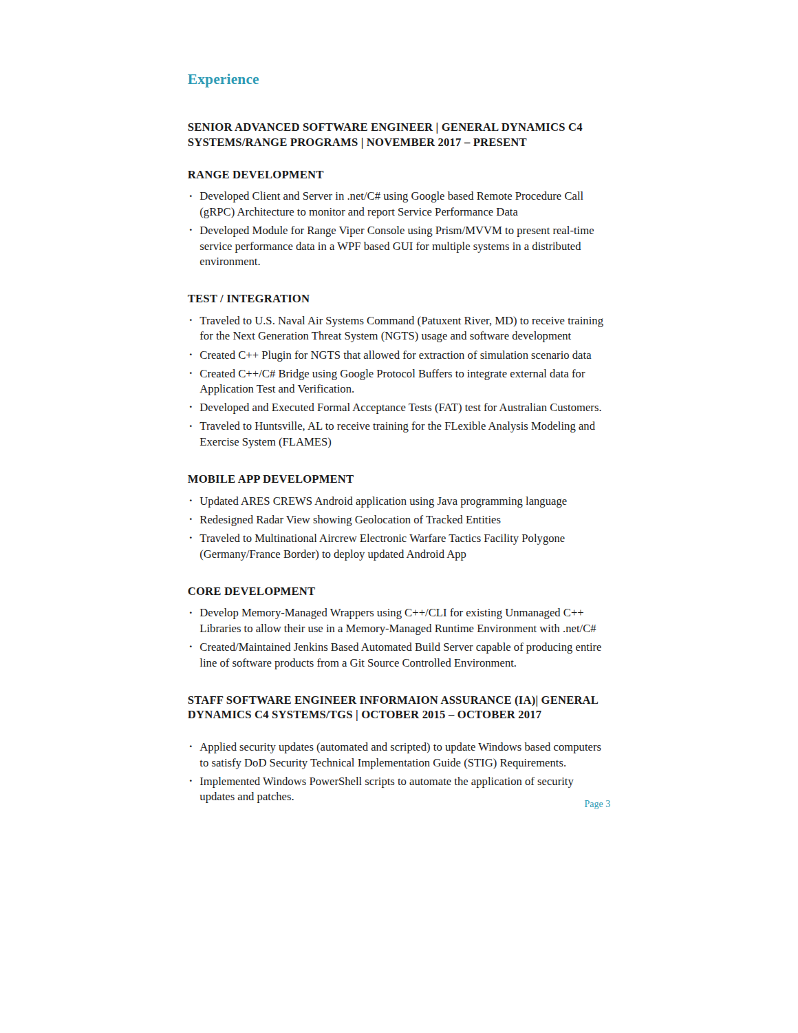Experience
Senior Advanced Software Engineer | General Dynamics C4 Systems/Range Programs | November 2017 – Present
Range Development
Developed Client and Server in .net/C# using Google based Remote Procedure Call (gRPC) Architecture to monitor and report Service Performance Data
Developed Module for Range Viper Console using Prism/MVVM to present real-time service performance data in a WPF based GUI for multiple systems in a distributed environment.
Test / Integration
Traveled to U.S. Naval Air Systems Command (Patuxent River, MD) to receive training for the Next Generation Threat System (NGTS) usage and software development
Created C++ Plugin for NGTS that allowed for extraction of simulation scenario data
Created C++/C# Bridge using Google Protocol Buffers to integrate external data for Application Test and Verification.
Developed and Executed Formal Acceptance Tests (FAT) test for Australian Customers.
Traveled to Huntsville, AL to receive training for the FLexible Analysis Modeling and Exercise System (FLAMES)
Mobile App Development
Updated ARES CREWS Android application using Java programming language
Redesigned Radar View showing Geolocation of Tracked Entities
Traveled to Multinational Aircrew Electronic Warfare Tactics Facility Polygone (Germany/France Border) to deploy updated Android App
Core Development
Develop Memory-Managed Wrappers using C++/CLI for existing Unmanaged C++ Libraries to allow their use in a Memory-Managed Runtime Environment with .net/C#
Created/Maintained Jenkins Based Automated Build Server capable of producing entire line of software products from a Git Source Controlled Environment.
Staff Software Engineer Informaion Assurance (IA)| General Dynamics C4 Systems/TGS | October 2015 – October 2017
Applied security updates (automated and scripted) to update Windows based computers to satisfy DoD Security Technical Implementation Guide (STIG) Requirements.
Implemented Windows PowerShell scripts to automate the application of security updates and patches.
Page 3